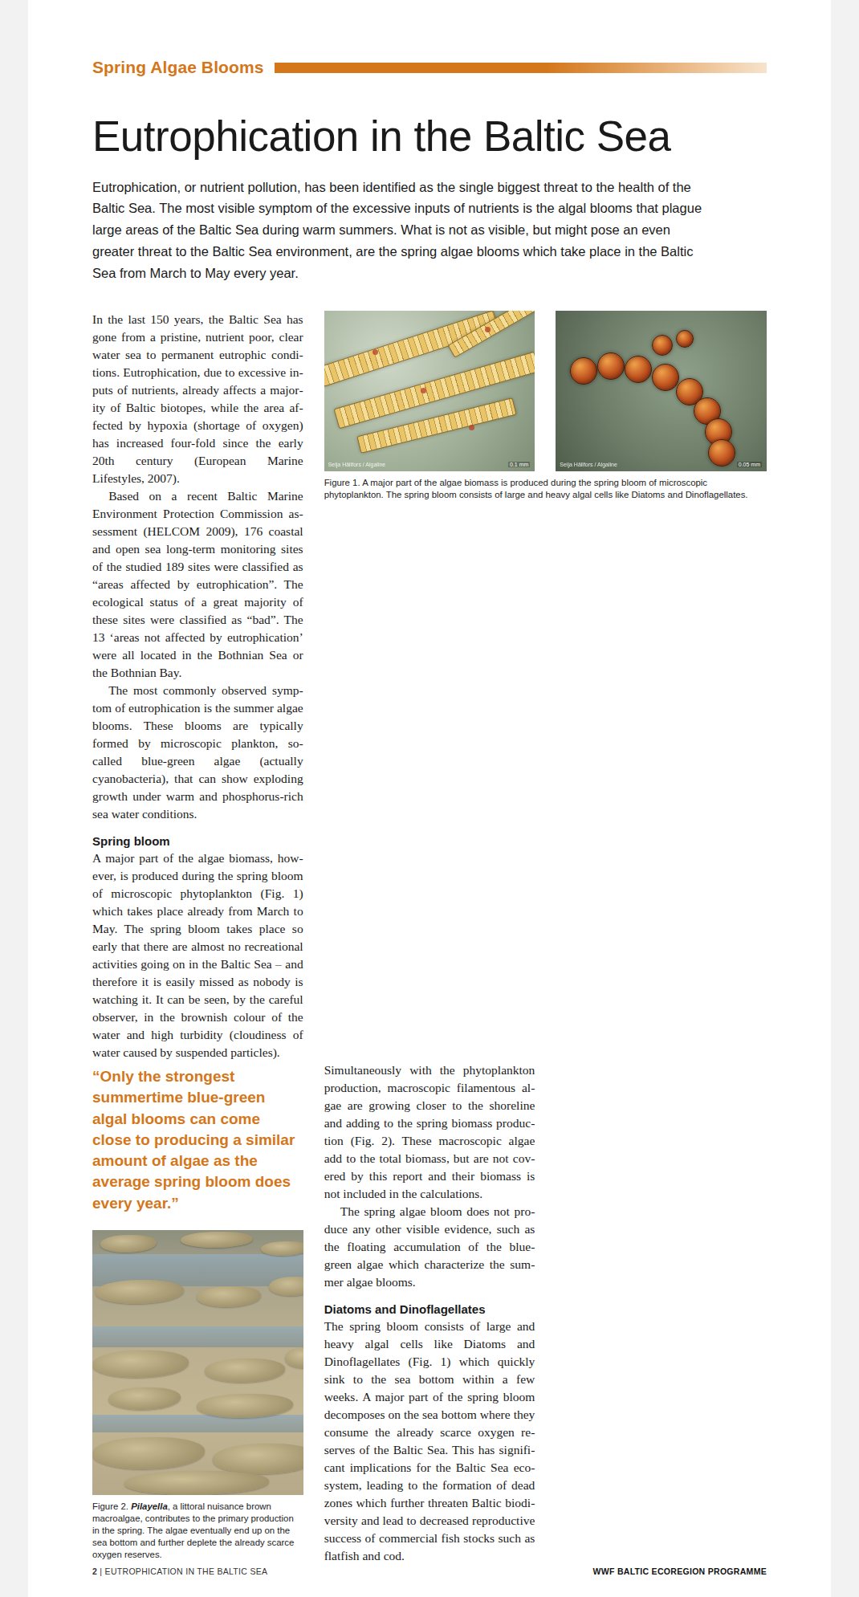Spring Algae Blooms
Eutrophication in the Baltic Sea
Eutrophication, or nutrient pollution, has been identified as the single biggest threat to the health of the Baltic Sea. The most visible symptom of the excessive inputs of nutrients is the algal blooms that plague large areas of the Baltic Sea during warm summers. What is not as visible, but might pose an even greater threat to the Baltic Sea environment, are the spring algae blooms which take place in the Baltic Sea from March to May every year.
In the last 150 years, the Baltic Sea has gone from a pristine, nutrient poor, clear water sea to permanent eutrophic conditions. Eutrophication, due to excessive inputs of nutrients, already affects a majority of Baltic biotopes, while the area affected by hypoxia (shortage of oxygen) has increased four-fold since the early 20th century (European Marine Lifestyles, 2007).
Based on a recent Baltic Marine Environment Protection Commission assessment (HELCOM 2009), 176 coastal and open sea long-term monitoring sites of the studied 189 sites were classified as “areas affected by eutrophication”. The ecological status of a great majority of these sites were classified as “bad”. The 13 ‘areas not affected by eutrophication’ were all located in the Bothnian Sea or the Bothnian Bay.
The most commonly observed symptom of eutrophication is the summer algae blooms. These blooms are typically formed by microscopic plankton, so-called blue-green algae (actually cyanobacteria), that can show exploding growth under warm and phosphorus-rich sea water conditions.
Spring bloom
A major part of the algae biomass, however, is produced during the spring bloom of microscopic phytoplankton (Fig. 1) which takes place already from March to May. The spring bloom takes place so early that there are almost no recreational activities going on in the Baltic Sea – and therefore it is easily missed as nobody is watching it. It can be seen, by the careful observer, in the brownish colour of the water and high turbidity (cloudiness of water caused by suspended particles).
Seija Hällfors / Algaline
0.1 mm
Seija Hällfors / Algaline
0.05 mm
Figure 1. A major part of the algae biomass is produced during the spring bloom of microscopic phytoplankton. The spring bloom consists of large and heavy algal cells like Diatoms and Dinoflagellates.
“Only the strongest summertime blue-green algal blooms can come close to producing a similar amount of algae as the average spring bloom does every year.”
Figure 2. Pilayella, a littoral nuisance brown macroalgae, contributes to the primary production in the spring. The algae eventually end up on the sea bottom and further deplete the already scarce oxygen reserves.
Simultaneously with the phytoplankton production, macroscopic filamentous algae are growing closer to the shoreline and adding to the spring biomass production (Fig. 2). These macroscopic algae add to the total biomass, but are not covered by this report and their biomass is not included in the calculations.
The spring algae bloom does not produce any other visible evidence, such as the floating accumulation of the blue-green algae which characterize the summer algae blooms.
Diatoms and Dinoflagellates
The spring bloom consists of large and heavy algal cells like Diatoms and Dinoflagellates (Fig. 1) which quickly sink to the sea bottom within a few weeks. A major part of the spring bloom decomposes on the sea bottom where they consume the already scarce oxygen reserves of the Baltic Sea. This has significant implications for the Baltic Sea ecosystem, leading to the formation of dead zones which further threaten Baltic biodiversity and lead to decreased reproductive success of commercial fish stocks such as flatfish and cod.
2 | EUTROPHICATION IN THE BALTIC SEA
WWF BALTIC ECOREGION PROGRAMME